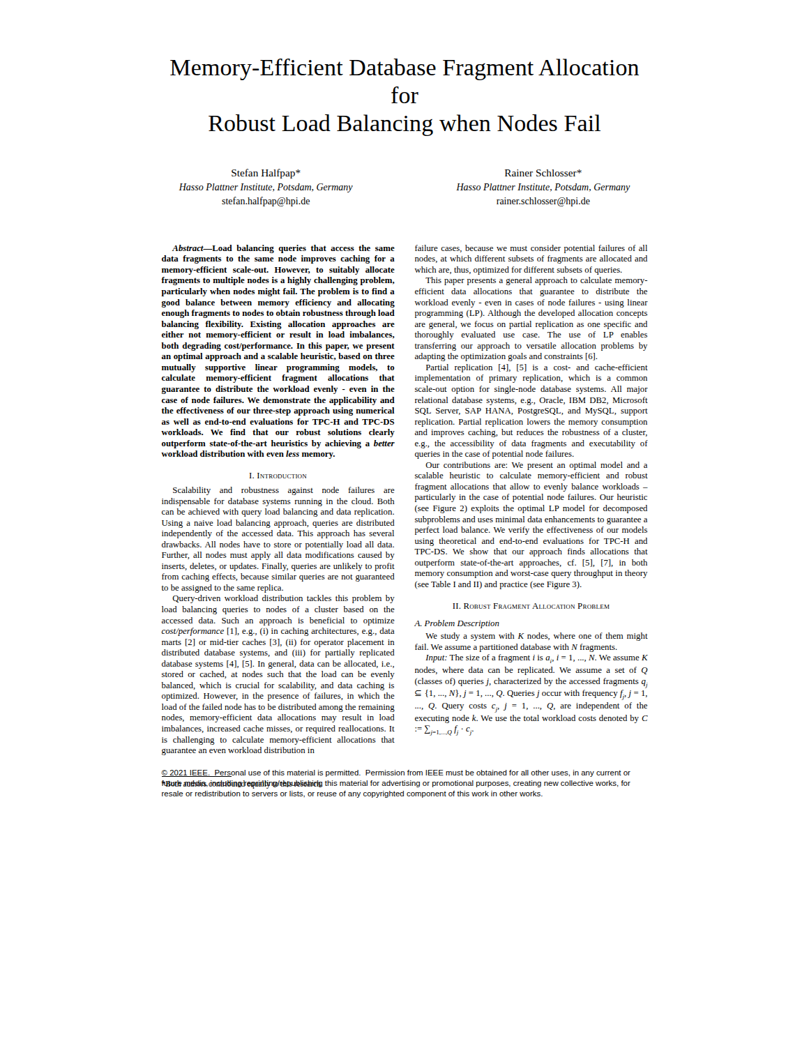Memory-Efficient Database Fragment Allocation for
Robust Load Balancing when Nodes Fail
Stefan Halfpap*
Hasso Plattner Institute, Potsdam, Germany
stefan.halfpap@hpi.de
Rainer Schlosser*
Hasso Plattner Institute, Potsdam, Germany
rainer.schlosser@hpi.de
Abstract—Load balancing queries that access the same data fragments to the same node improves caching for a memory-efficient scale-out. However, to suitably allocate fragments to multiple nodes is a highly challenging problem, particularly when nodes might fail. The problem is to find a good balance between memory efficiency and allocating enough fragments to nodes to obtain robustness through load balancing flexibility. Existing allocation approaches are either not memory-efficient or result in load imbalances, both degrading cost/performance. In this paper, we present an optimal approach and a scalable heuristic, based on three mutually supportive linear programming models, to calculate memory-efficient fragment allocations that guarantee to distribute the workload evenly - even in the case of node failures. We demonstrate the applicability and the effectiveness of our three-step approach using numerical as well as end-to-end evaluations for TPC-H and TPC-DS workloads. We find that our robust solutions clearly outperform state-of-the-art heuristics by achieving a better workload distribution with even less memory.
I. Introduction
Scalability and robustness against node failures are indispensable for database systems running in the cloud. Both can be achieved with query load balancing and data replication. Using a naive load balancing approach, queries are distributed independently of the accessed data. This approach has several drawbacks. All nodes have to store or potentially load all data. Further, all nodes must apply all data modifications caused by inserts, deletes, or updates. Finally, queries are unlikely to profit from caching effects, because similar queries are not guaranteed to be assigned to the same replica.
Query-driven workload distribution tackles this problem by load balancing queries to nodes of a cluster based on the accessed data. Such an approach is beneficial to optimize cost/performance [1], e.g., (i) in caching architectures, e.g., data marts [2] or mid-tier caches [3], (ii) for operator placement in distributed database systems, and (iii) for partially replicated database systems [4], [5]. In general, data can be allocated, i.e., stored or cached, at nodes such that the load can be evenly balanced, which is crucial for scalability, and data caching is optimized. However, in the presence of failures, in which the load of the failed node has to be distributed among the remaining nodes, memory-efficient data allocations may result in load imbalances, increased cache misses, or required reallocations. It is challenging to calculate memory-efficient allocations that guarantee an even workload distribution in
*Both authors contributed equally to this research.
failure cases, because we must consider potential failures of all nodes, at which different subsets of fragments are allocated and which are, thus, optimized for different subsets of queries.
This paper presents a general approach to calculate memory-efficient data allocations that guarantee to distribute the workload evenly - even in cases of node failures - using linear programming (LP). Although the developed allocation concepts are general, we focus on partial replication as one specific and thoroughly evaluated use case. The use of LP enables transferring our approach to versatile allocation problems by adapting the optimization goals and constraints [6].
Partial replication [4], [5] is a cost- and cache-efficient implementation of primary replication, which is a common scale-out option for single-node database systems. All major relational database systems, e.g., Oracle, IBM DB2, Microsoft SQL Server, SAP HANA, PostgreSQL, and MySQL, support replication. Partial replication lowers the memory consumption and improves caching, but reduces the robustness of a cluster, e.g., the accessibility of data fragments and executability of queries in the case of potential node failures.
Our contributions are: We present an optimal model and a scalable heuristic to calculate memory-efficient and robust fragment allocations that allow to evenly balance workloads – particularly in the case of potential node failures. Our heuristic (see Figure 2) exploits the optimal LP model for decomposed subproblems and uses minimal data enhancements to guarantee a perfect load balance. We verify the effectiveness of our models using theoretical and end-to-end evaluations for TPC-H and TPC-DS. We show that our approach finds allocations that outperform state-of-the-art approaches, cf. [5], [7], in both memory consumption and worst-case query throughput in theory (see Table I and II) and practice (see Figure 3).
II. Robust Fragment Allocation Problem
A. Problem Description
We study a system with K nodes, where one of them might fail. We assume a partitioned database with N fragments.
Input: The size of a fragment i is ai, i = 1, ..., N. We assume K nodes, where data can be replicated. We assume a set of Q (classes of) queries j, characterized by the accessed fragments qj ⊆ {1, ..., N}, j = 1, ..., Q. Queries j occur with frequency fj, j = 1, ..., Q. Query costs cj, j = 1, ..., Q, are independent of the executing node k. We use the total workload costs denoted by C := ∑j=1,...,Q fj · cj.
© 2021 IEEE. Personal use of this material is permitted. Permission from IEEE must be obtained for all other uses, in any current or future media, including reprinting/republishing this material for advertising or promotional purposes, creating new collective works, for resale or redistribution to servers or lists, or reuse of any copyrighted component of this work in other works.